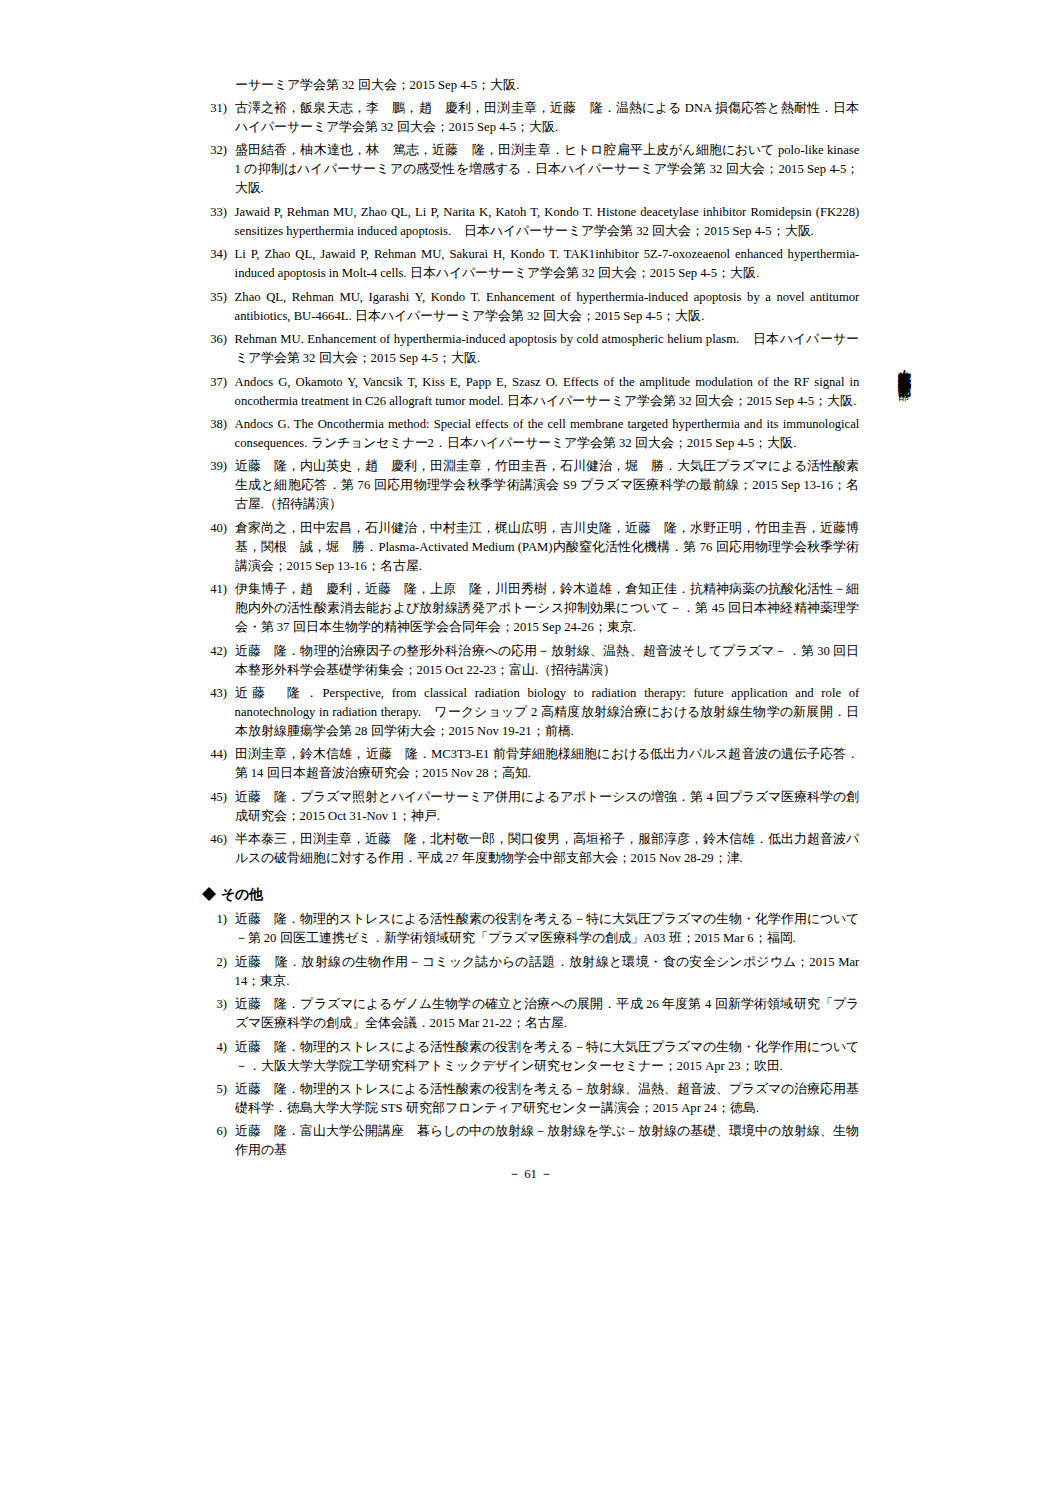ーサーミア学会第 32 回大会；2015 Sep 4-5；大阪.
31) 古澤之裕，飯泉天志，李　鵬，趙　慶利，田渕圭章，近藤　隆．温熱による DNA 損傷応答と熱耐性．日本ハイパーサーミア学会第 32 回大会；2015 Sep 4-5；大阪.
32) 盛田結香，柚木達也，林　篤志，近藤　隆，田渕圭章．ヒトロ腔扁平上皮がん細胞において polo-like kinase 1 の抑制はハイパーサーミアの感受性を増感する．日本ハイパーサーミア学会第 32 回大会；2015 Sep 4-5；大阪.
33) Jawaid P, Rehman MU, Zhao QL, Li P, Narita K, Katoh T, Kondo T. Histone deacetylase inhibitor Romidepsin (FK228) sensitizes hyperthermia induced apoptosis.　日本ハイパーサーミア学会第 32 回大会；2015 Sep 4-5；大阪.
34) Li P, Zhao QL, Jawaid P, Rehman MU, Sakurai H, Kondo T. TAK1inhibitor 5Z-7-oxozeaenol enhanced hyperthermia-induced apoptosis in Molt-4 cells. 日本ハイパーサーミア学会第 32 回大会；2015 Sep 4-5；大阪.
35) Zhao QL, Rehman MU, Igarashi Y, Kondo T. Enhancement of hyperthermia-induced apoptosis by a novel antitumor antibiotics, BU-4664L. 日本ハイパーサーミア学会第 32 回大会；2015 Sep 4-5；大阪.
36) Rehman MU. Enhancement of hyperthermia-induced apoptosis by cold atmospheric helium plasm.　日本ハイパーサーミア学会第 32 回大会；2015 Sep 4-5；大阪.
37) Andocs G, Okamoto Y, Vancsik T, Kiss E, Papp E, Szasz O. Effects of the amplitude modulation of the RF signal in oncothermia treatment in C26 allograft tumor model. 日本ハイパーサーミア学会第 32 回大会；2015 Sep 4-5；大阪.
38) Andocs G. The Oncothermia method: Special effects of the cell membrane targeted hyperthermia and its immunological consequences. ランチョンセミナー2．日本ハイパーサーミア学会第 32 回大会；2015 Sep 4-5；大阪.
39) 近藤　隆，内山英史，趙　慶利，田淵圭章，竹田圭吾，石川健治，堀　勝．大気圧プラズマによる活性酸素生成と細胞応答．第 76 回応用物理学会秋季学術講演会 S9 プラズマ医療科学の最前線；2015 Sep 13-16；名古屋.（招待講演）
40) 倉家尚之，田中宏昌，石川健治，中村圭江，梶山広明，吉川史隆，近藤　隆，水野正明，竹田圭吾，近藤博基，関根　誠，堀　勝．Plasma-Activated Medium (PAM) 内酸窒化活性化機構．第 76 回応用物理学会秋季学術講演会；2015 Sep 13-16；名古屋.
41) 伊集博子，趙　慶利，近藤　隆，上原　隆，川田秀樹，鈴木道雄，倉知正佳．抗精神病薬の抗酸化活性－細胞内外の活性酸素消去能および放射線誘発アポトーシス抑制効果について－．第 45 回日本神経精神薬理学会・第 37 回日本生物学的精神医学会合同年会；2015 Sep 24-26；東京.
42) 近藤　隆．物理的治療因子の整形外科治療への応用－放射線、温熱、超音波そしてプラズマ－．第 30 回日本整形外科学会基礎学術集会；2015 Oct 22-23；富山.（招待講演）
43) 近藤　隆．Perspective, from classical radiation biology to radiation therapy: future application and role of nanotechnology in radiation therapy.　ワークショップ 2 高精度放射線治療における放射線生物学の新展開．日本放射線腫瘍学会第 28 回学術大会；2015 Nov 19-21；前橋.
44) 田渕圭章，鈴木信雄，近藤　隆．MC3T3-E1 前骨芽細胞様細胞における低出力パルス超音波の遺伝子応答．第 14 回日本超音波治療研究会；2015 Nov 28；高知.
45) 近藤　隆．プラズマ照射とハイパーサーミア併用によるアポトーシスの増強．第 4 回プラズマ医療科学の創成研究会；2015 Oct 31-Nov 1；神戸.
46) 半本泰三，田渕圭章，近藤　隆，北村敬一郎，関口俊男，高垣裕子，服部淳彦，鈴木信雄．低出力超音波パルスの破骨細胞に対する作用．平成 27 年度動物学会中部支部大会；2015 Nov 28-29；津.
◆その他
1) 近藤　隆．物理的ストレスによる活性酸素の役割を考える－特に大気圧プラズマの生物・化学作用について－第 20 回医工連携ゼミ．新学術領域研究「プラズマ医療科学の創成」A03 班；2015 Mar 6；福岡.
2) 近藤　隆．放射線の生物作用－コミック誌からの話題．放射線と環境・食の安全シンポジウム；2015 Mar 14；東京.
3) 近藤　隆．プラズマによるゲノム生物学の確立と治療への展開．平成 26 年度第 4 回新学術領域研究「プラズマ医療科学の創成」全体会議．2015 Mar 21-22；名古屋.
4) 近藤　隆．物理的ストレスによる活性酸素の役割を考える－特に大気圧プラズマの生物・化学作用について－．大阪大学大学院工学研究科アトミックデザイン研究センターセミナー；2015 Apr 23；吹田.
5) 近藤　隆．物理的ストレスによる活性酸素の役割を考える－放射線、温熱、超音波、プラズマの治療応用基礎科学．徳島大学大学院 STS 研究部フロンティア研究センター講演会；2015 Apr 24；徳島.
6) 近藤　隆．富山大学公開講座　暮らしの中の放射線－放射線を学ぶ－放射線の基礎、環境中の放射線、生物作用の基
大学院医学薬学研究部（医学部）
－ 61 －